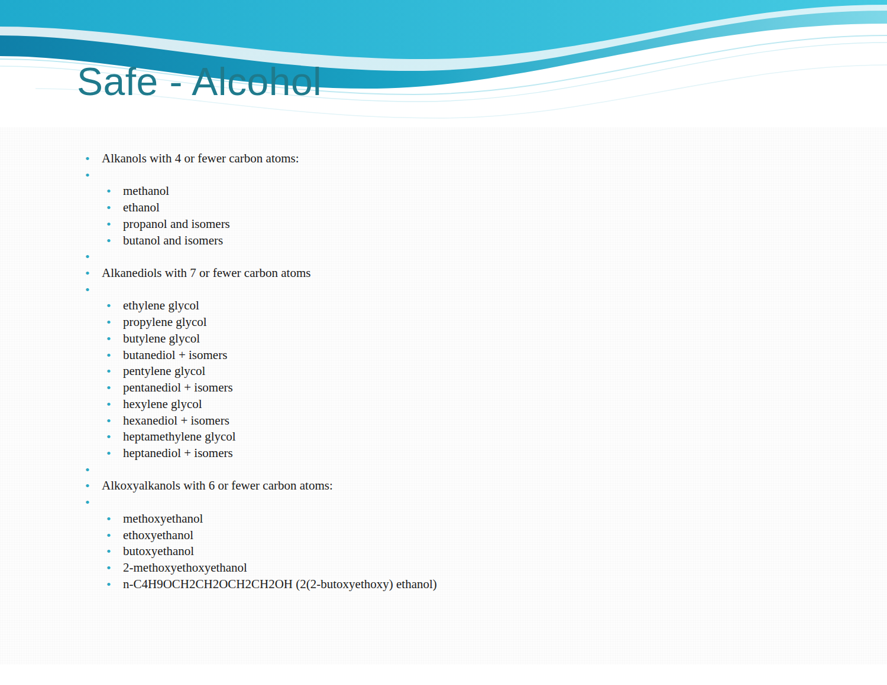Safe - Alcohol
Alkanols with 4 or fewer carbon atoms:
methanol
ethanol
propanol and isomers
butanol and isomers
Alkanediols with 7 or fewer carbon atoms
ethylene glycol
propylene glycol
butylene glycol
butanediol + isomers
pentylene glycol
pentanediol + isomers
hexylene glycol
hexanediol + isomers
heptamethylene glycol
heptanediol + isomers
Alkoxyalkanols with 6 or fewer carbon atoms:
methoxyethanol
ethoxyethanol
butoxyethanol
2-methoxyethoxyethanol
n-C4H9OCH2CH2OCH2CH2OH (2(2-butoxyethoxy) ethanol)